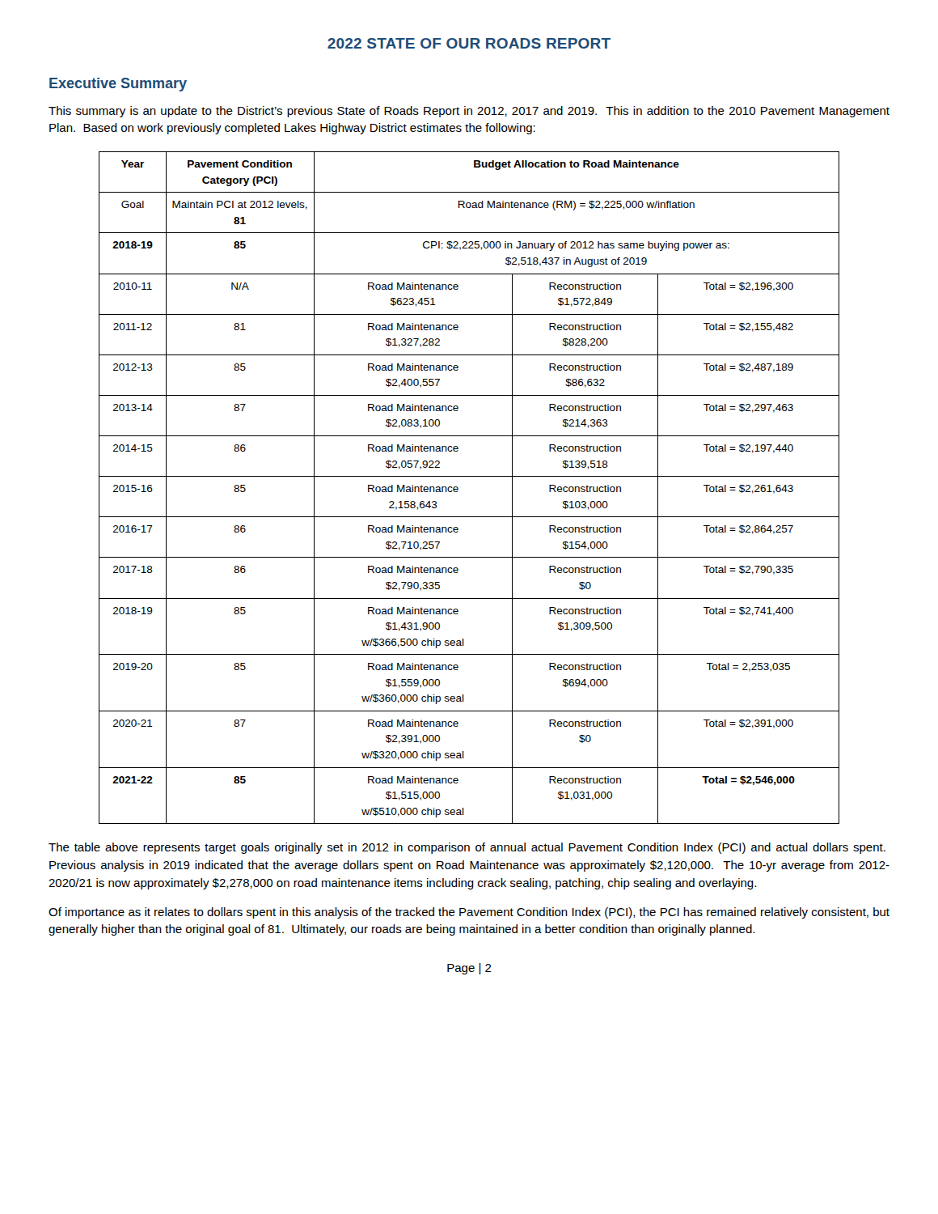2022 STATE OF OUR ROADS REPORT
Executive Summary
This summary is an update to the District’s previous State of Roads Report in 2012, 2017 and 2019. This in addition to the 2010 Pavement Management Plan. Based on work previously completed Lakes Highway District estimates the following:
| Year | Pavement Condition Category (PCI) | Budget Allocation to Road Maintenance |
| --- | --- | --- |
| Goal | Maintain PCI at 2012 levels, 81 | Road Maintenance (RM) = $2,225,000 w/inflation |
| 2018-19 | 85 | CPI: $2,225,000 in January of 2012 has same buying power as: $2,518,437 in August of 2019 |
| 2010-11 | N/A | Road Maintenance $623,451 | Reconstruction $1,572,849 | Total = $2,196,300 |
| 2011-12 | 81 | Road Maintenance $1,327,282 | Reconstruction $828,200 | Total = $2,155,482 |
| 2012-13 | 85 | Road Maintenance $2,400,557 | Reconstruction $86,632 | Total = $2,487,189 |
| 2013-14 | 87 | Road Maintenance $2,083,100 | Reconstruction $214,363 | Total = $2,297,463 |
| 2014-15 | 86 | Road Maintenance $2,057,922 | Reconstruction $139,518 | Total = $2,197,440 |
| 2015-16 | 85 | Road Maintenance 2,158,643 | Reconstruction $103,000 | Total = $2,261,643 |
| 2016-17 | 86 | Road Maintenance $2,710,257 | Reconstruction $154,000 | Total = $2,864,257 |
| 2017-18 | 86 | Road Maintenance $2,790,335 | Reconstruction $0 | Total = $2,790,335 |
| 2018-19 | 85 | Road Maintenance $1,431,900 w/$366,500 chip seal | Reconstruction $1,309,500 | Total = $2,741,400 |
| 2019-20 | 85 | Road Maintenance $1,559,000 w/$360,000 chip seal | Reconstruction $694,000 | Total = 2,253,035 |
| 2020-21 | 87 | Road Maintenance $2,391,000 w/$320,000 chip seal | Reconstruction $0 | Total = $2,391,000 |
| 2021-22 | 85 | Road Maintenance $1,515,000 w/$510,000 chip seal | Reconstruction $1,031,000 | Total = $2,546,000 |
The table above represents target goals originally set in 2012 in comparison of annual actual Pavement Condition Index (PCI) and actual dollars spent. Previous analysis in 2019 indicated that the average dollars spent on Road Maintenance was approximately $2,120,000. The 10-yr average from 2012-2020/21 is now approximately $2,278,000 on road maintenance items including crack sealing, patching, chip sealing and overlaying.
Of importance as it relates to dollars spent in this analysis of the tracked the Pavement Condition Index (PCI), the PCI has remained relatively consistent, but generally higher than the original goal of 81. Ultimately, our roads are being maintained in a better condition than originally planned.
Page | 2